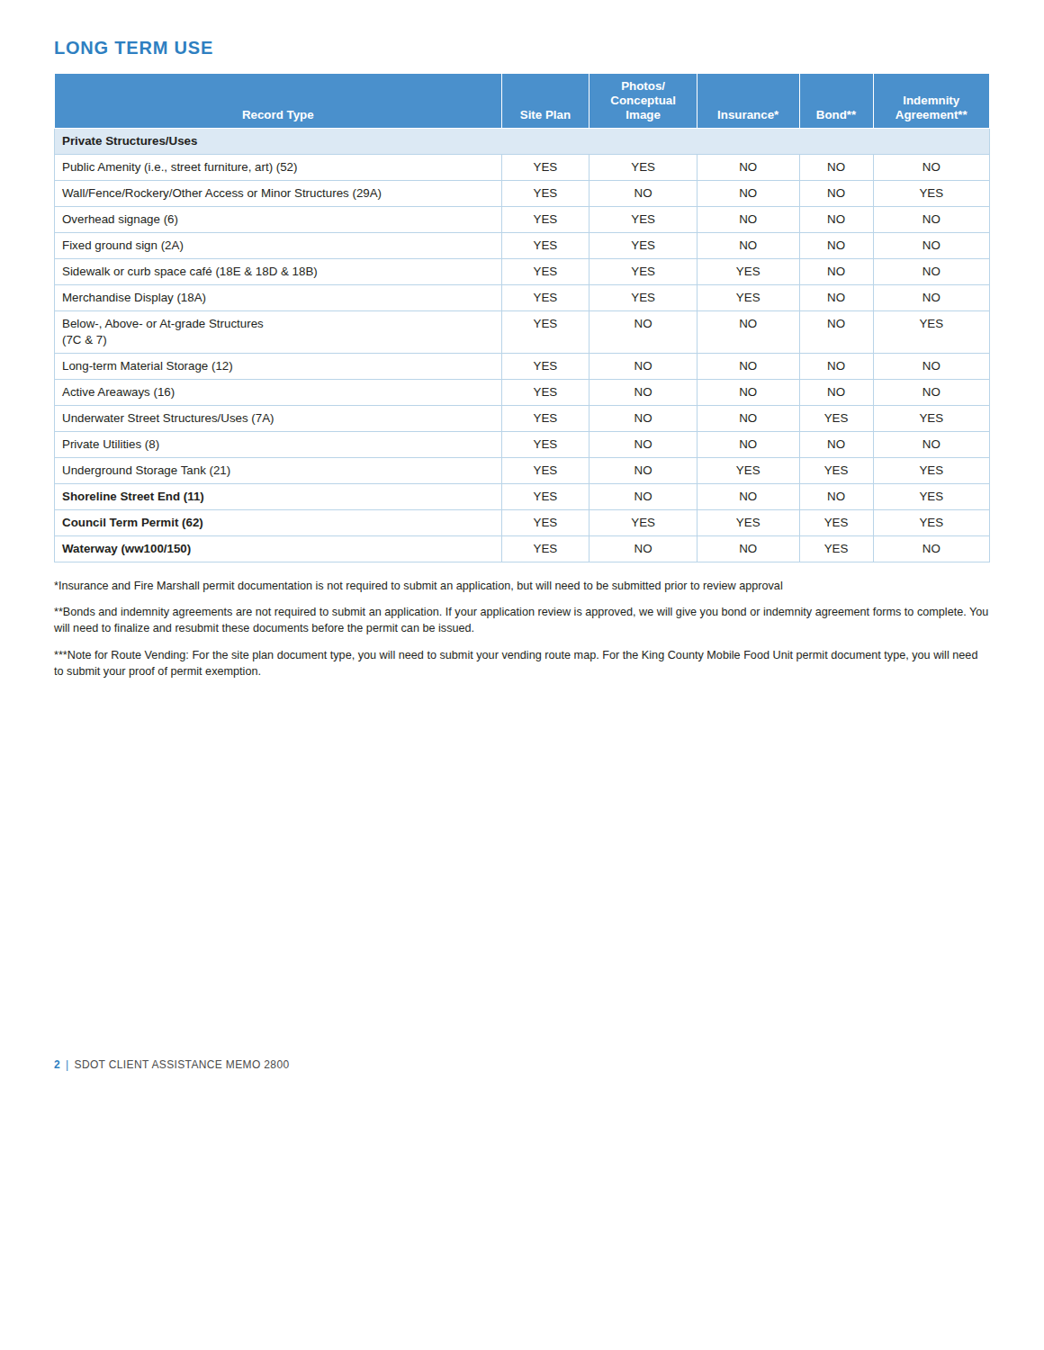Long Term Use
| Record Type | Site Plan | Photos/ Conceptual Image | Insurance* | Bond** | Indemnity Agreement** |
| --- | --- | --- | --- | --- | --- |
| Private Structures/Uses |
| Public Amenity (i.e., street furniture, art) (52) | YES | YES | NO | NO | NO |
| Wall/Fence/Rockery/Other Access or Minor Structures (29A) | YES | NO | NO | NO | YES |
| Overhead signage (6) | YES | YES | NO | NO | NO |
| Fixed ground sign (2A) | YES | YES | NO | NO | NO |
| Sidewalk or curb space café (18E & 18D & 18B) | YES | YES | YES | NO | NO |
| Merchandise Display (18A) | YES | YES | YES | NO | NO |
| Below-, Above- or At-grade Structures (7C & 7) | YES | NO | NO | NO | YES |
| Long-term Material Storage (12) | YES | NO | NO | NO | NO |
| Active Areaways (16) | YES | NO | NO | NO | NO |
| Underwater Street Structures/Uses (7A) | YES | NO | NO | YES | YES |
| Private Utilities (8) | YES | NO | NO | NO | NO |
| Underground Storage Tank (21) | YES | NO | YES | YES | YES |
| Shoreline Street End (11) | YES | NO | NO | NO | YES |
| Council Term Permit (62) | YES | YES | YES | YES | YES |
| Waterway (ww100/150) | YES | NO | NO | YES | NO |
*Insurance and Fire Marshall permit documentation is not required to submit an application, but will need to be submitted prior to review approval
**Bonds and indemnity agreements are not required to submit an application. If your application review is approved, we will give you bond or indemnity agreement forms to complete. You will need to finalize and resubmit these documents before the permit can be issued.
***Note for Route Vending: For the site plan document type, you will need to submit your vending route map. For the King County Mobile Food Unit permit document type, you will need to submit your proof of permit exemption.
2|SDOT CLIENT ASSISTANCE MEMO 2800